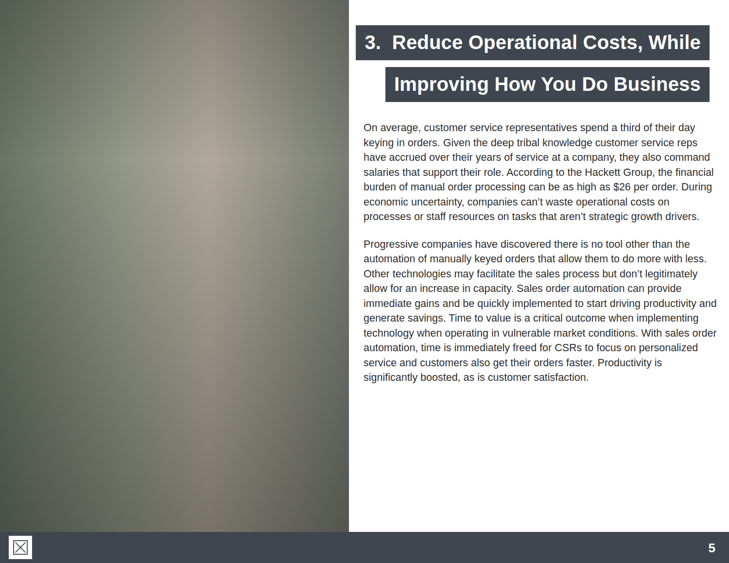3. Reduce Operational Costs, While
Improving How You Do Business
On average, customer service representatives spend a third of their day keying in orders. Given the deep tribal knowledge customer service reps have accrued over their years of service at a company, they also command salaries that support their role. According to the Hackett Group, the financial burden of manual order processing can be as high as $26 per order. During economic uncertainty, companies can’t waste operational costs on processes or staff resources on tasks that aren’t strategic growth drivers.
Progressive companies have discovered there is no tool other than the automation of manually keyed orders that allow them to do more with less. Other technologies may facilitate the sales process but don’t legitimately allow for an increase in capacity. Sales order automation can provide immediate gains and be quickly implemented to start driving productivity and generate savings. Time to value is a critical outcome when implementing technology when operating in vulnerable market conditions. With sales order automation, time is immediately freed for CSRs to focus on personalized service and customers also get their orders faster. Productivity is significantly boosted, as is customer satisfaction.
5